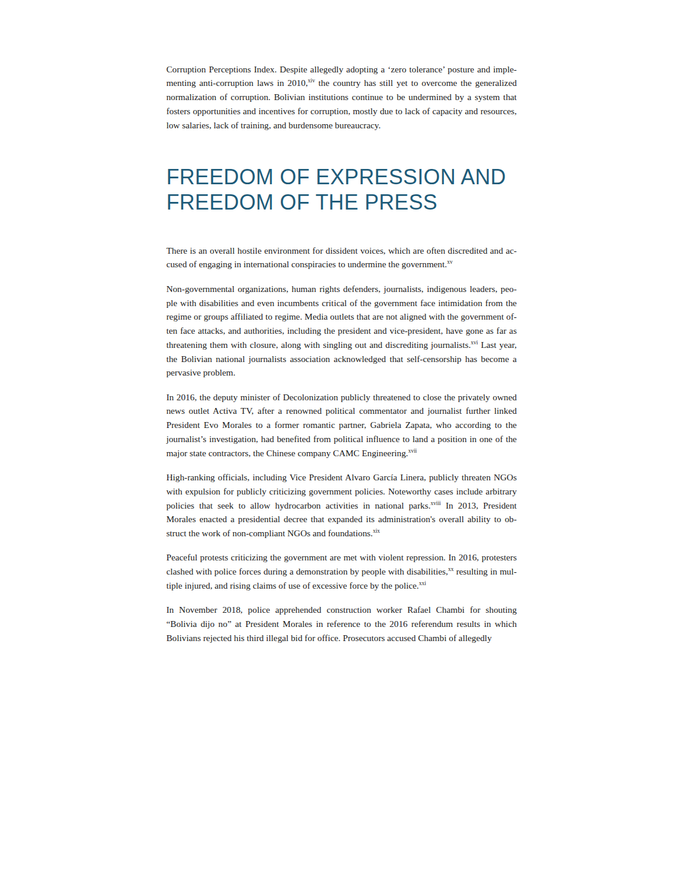Corruption Perceptions Index. Despite allegedly adopting a ‘zero tolerance’ posture and implementing anti-corruption laws in 2010,xiv the country has still yet to overcome the generalized normalization of corruption. Bolivian institutions continue to be undermined by a system that fosters opportunities and incentives for corruption, mostly due to lack of capacity and resources, low salaries, lack of training, and burdensome bureaucracy.
Freedom of Expression and Freedom of the Press
There is an overall hostile environment for dissident voices, which are often discredited and accused of engaging in international conspiracies to undermine the government.xv
Non-governmental organizations, human rights defenders, journalists, indigenous leaders, people with disabilities and even incumbents critical of the government face intimidation from the regime or groups affiliated to regime. Media outlets that are not aligned with the government often face attacks, and authorities, including the president and vice-president, have gone as far as threatening them with closure, along with singling out and discrediting journalists.xvi Last year, the Bolivian national journalists association acknowledged that self-censorship has become a pervasive problem.
In 2016, the deputy minister of Decolonization publicly threatened to close the privately owned news outlet Activa TV, after a renowned political commentator and journalist further linked President Evo Morales to a former romantic partner, Gabriela Zapata, who according to the journalist’s investigation, had benefited from political influence to land a position in one of the major state contractors, the Chinese company CAMC Engineering.xvii
High-ranking officials, including Vice President Alvaro García Linera, publicly threaten NGOs with expulsion for publicly criticizing government policies. Noteworthy cases include arbitrary policies that seek to allow hydrocarbon activities in national parks.xviii In 2013, President Morales enacted a presidential decree that expanded its administration's overall ability to obstruct the work of non-compliant NGOs and foundations.xix
Peaceful protests criticizing the government are met with violent repression. In 2016, protesters clashed with police forces during a demonstration by people with disabilities,xx resulting in multiple injured, and rising claims of use of excessive force by the police.xxi
In November 2018, police apprehended construction worker Rafael Chambi for shouting “Bolivia dijo no” at President Morales in reference to the 2016 referendum results in which Bolivians rejected his third illegal bid for office. Prosecutors accused Chambi of allegedly